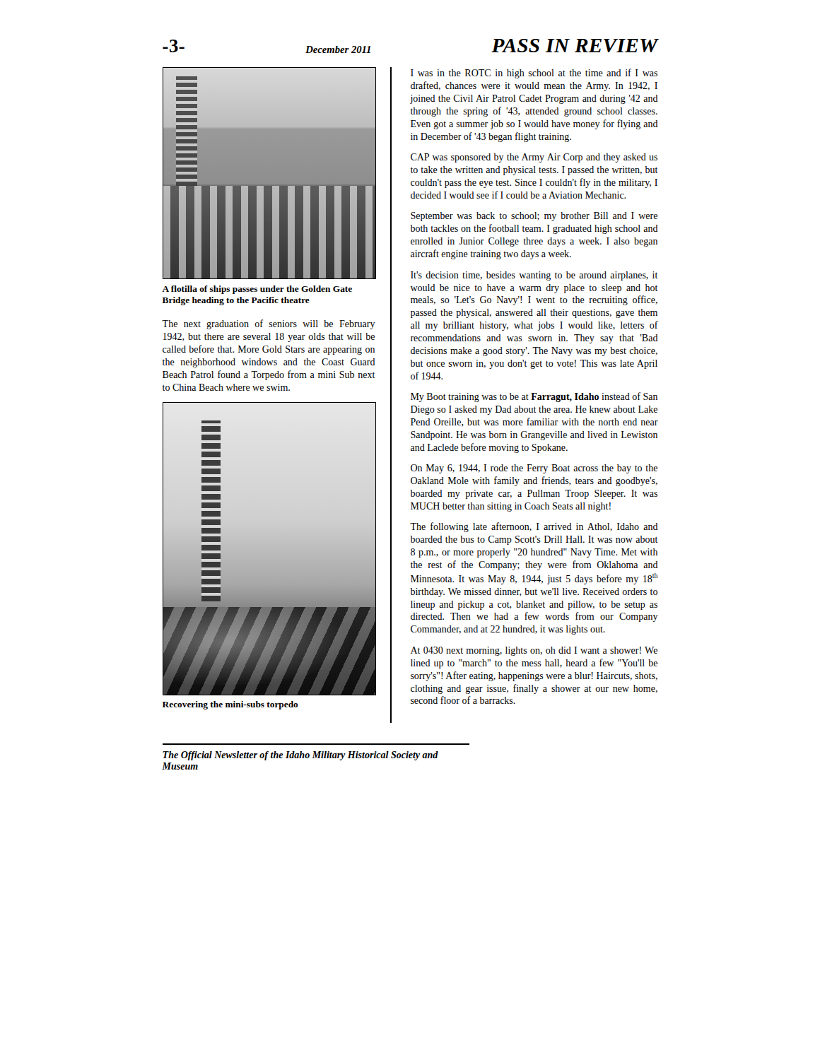-3-
December 2011
PASS IN REVIEW
A flotilla of ships passes under the Golden Gate Bridge heading to the Pacific theatre
The next graduation of seniors will be February 1942, but there are several 18 year olds that will be called before that. More Gold Stars are appearing on the neighborhood windows and the Coast Guard Beach Patrol found a Torpedo from a mini Sub next to China Beach where we swim.
Recovering the mini-subs torpedo
I was in the ROTC in high school at the time and if I was drafted, chances were it would mean the Army. In 1942, I joined the Civil Air Patrol Cadet Program and during '42 and through the spring of '43, attended ground school classes. Even got a summer job so I would have money for flying and in December of '43 began flight training.
CAP was sponsored by the Army Air Corp and they asked us to take the written and physical tests. I passed the written, but couldn't pass the eye test. Since I couldn't fly in the military, I decided I would see if I could be a Aviation Mechanic.
September was back to school; my brother Bill and I were both tackles on the football team. I graduated high school and enrolled in Junior College three days a week. I also began aircraft engine training two days a week.
It's decision time, besides wanting to be around airplanes, it would be nice to have a warm dry place to sleep and hot meals, so 'Let's Go Navy'! I went to the recruiting office, passed the physical, answered all their questions, gave them all my brilliant history, what jobs I would like, letters of recommendations and was sworn in. They say that 'Bad decisions make a good story'. The Navy was my best choice, but once sworn in, you don't get to vote! This was late April of 1944.
My Boot training was to be at Farragut, Idaho instead of San Diego so I asked my Dad about the area. He knew about Lake Pend Oreille, but was more familiar with the north end near Sandpoint. He was born in Grangeville and lived in Lewiston and Laclede before moving to Spokane.
On May 6, 1944, I rode the Ferry Boat across the bay to the Oakland Mole with family and friends, tears and goodbye's, boarded my private car, a Pullman Troop Sleeper. It was MUCH better than sitting in Coach Seats all night!
The following late afternoon, I arrived in Athol, Idaho and boarded the bus to Camp Scott's Drill Hall. It was now about 8 p.m., or more properly "20 hundred" Navy Time. Met with the rest of the Company; they were from Oklahoma and Minnesota. It was May 8, 1944, just 5 days before my 18th birthday. We missed dinner, but we'll live. Received orders to lineup and pickup a cot, blanket and pillow, to be setup as directed. Then we had a few words from our Company Commander, and at 22 hundred, it was lights out.
At 0430 next morning, lights on, oh did I want a shower! We lined up to "march" to the mess hall, heard a few "You'll be sorry's"! After eating, happenings were a blur! Haircuts, shots, clothing and gear issue, finally a shower at our new home, second floor of a barracks.
The Official Newsletter of the Idaho Military Historical Society and Museum